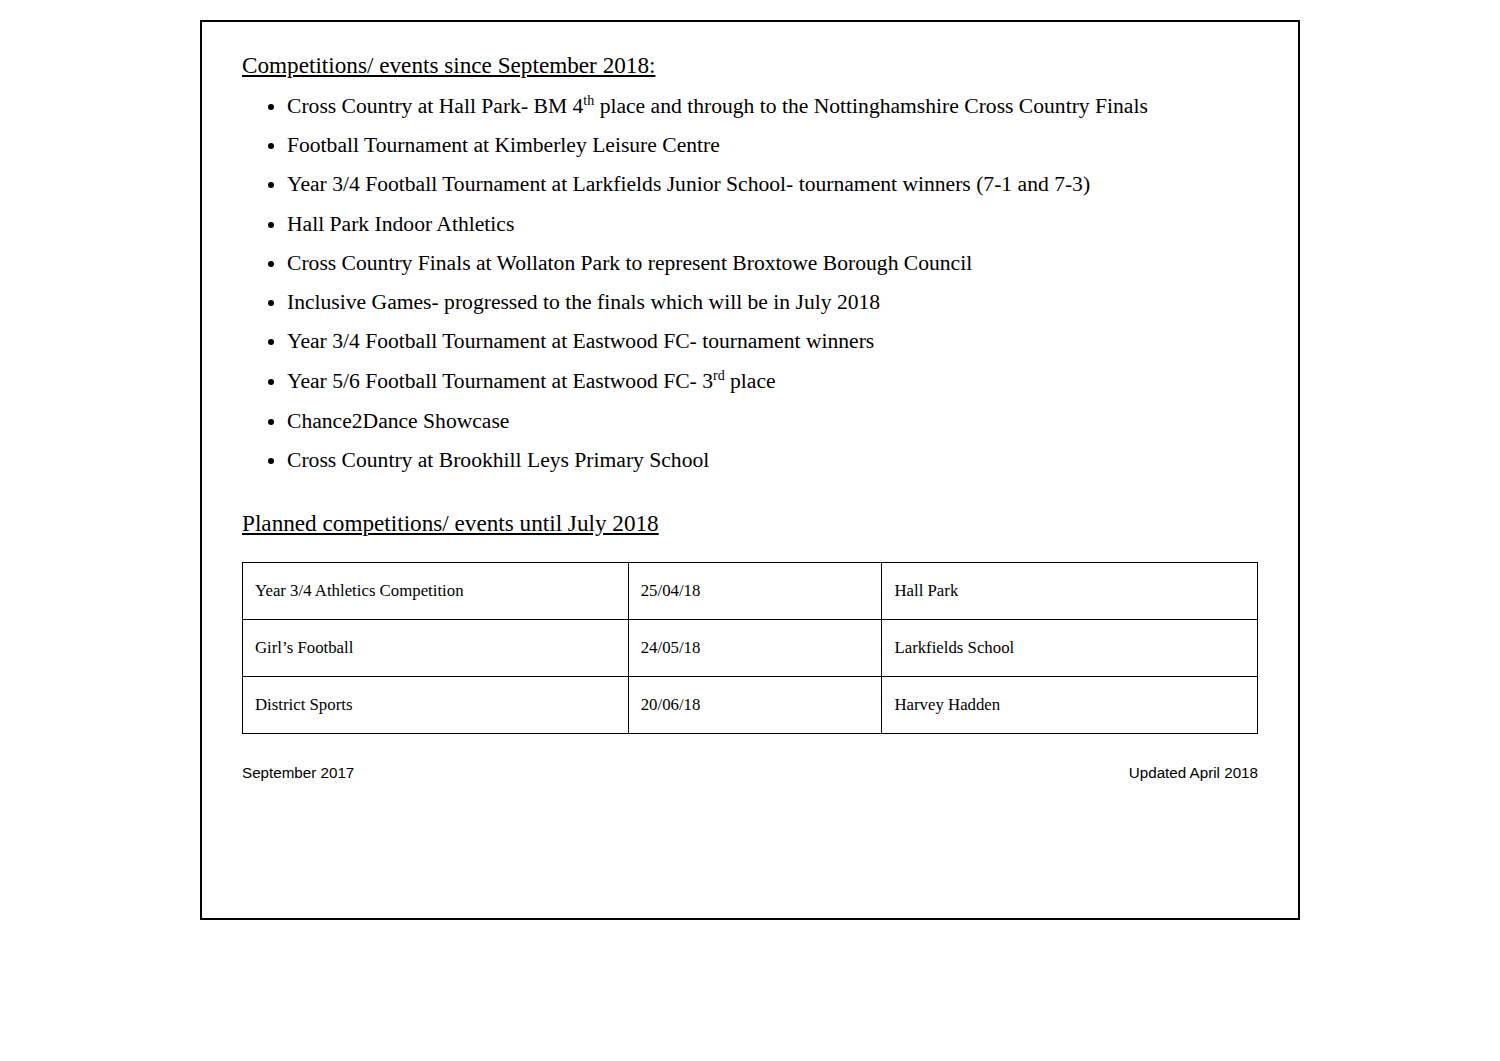Competitions/ events since September 2018:
Cross Country at Hall Park- BM 4th place and through to the Nottinghamshire Cross Country Finals
Football Tournament at Kimberley Leisure Centre
Year 3/4 Football Tournament at Larkfields Junior School- tournament winners (7-1 and 7-3)
Hall Park Indoor Athletics
Cross Country Finals at Wollaton Park to represent Broxtowe Borough Council
Inclusive Games- progressed to the finals which will be in July 2018
Year 3/4 Football Tournament at Eastwood FC- tournament winners
Year 5/6 Football Tournament at Eastwood FC- 3rd place
Chance2Dance Showcase
Cross Country at Brookhill Leys Primary School
Planned competitions/ events until July 2018
| Year 3/4 Athletics Competition | 25/04/18 | Hall Park |
| Girl’s Football | 24/05/18 | Larkfields School |
| District Sports | 20/06/18 | Harvey Hadden |
September 2017 Updated April 2018